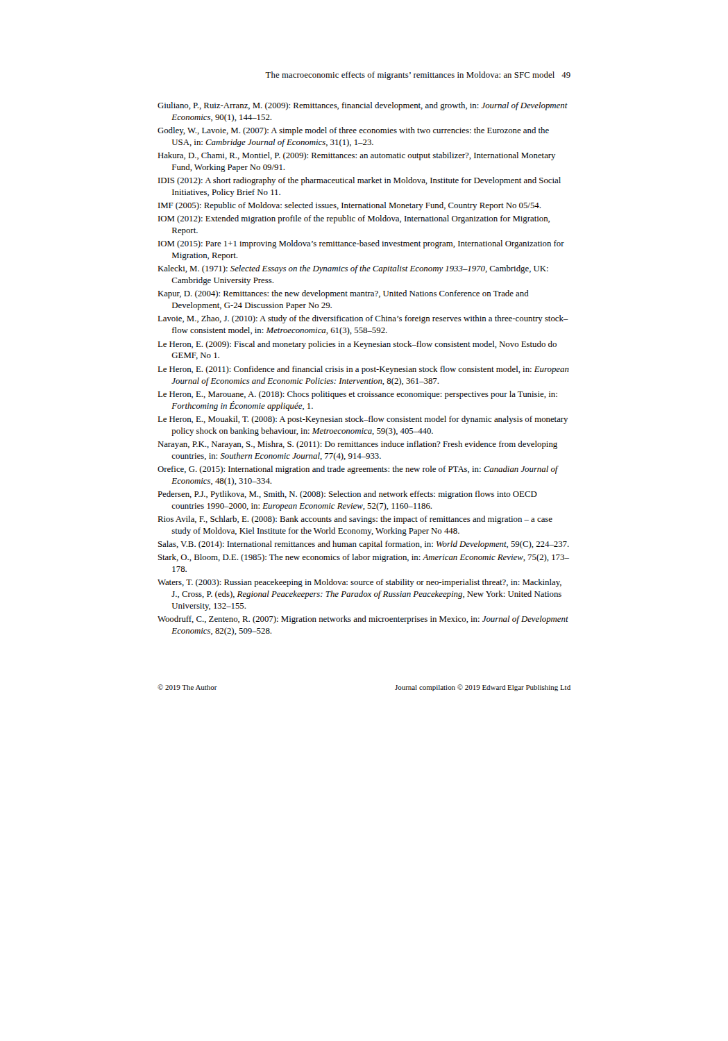The macroeconomic effects of migrants’ remittances in Moldova: an SFC model 49
Giuliano, P., Ruiz-Arranz, M. (2009): Remittances, financial development, and growth, in: Journal of Development Economics, 90(1), 144–152.
Godley, W., Lavoie, M. (2007): A simple model of three economies with two currencies: the Eurozone and the USA, in: Cambridge Journal of Economics, 31(1), 1–23.
Hakura, D., Chami, R., Montiel, P. (2009): Remittances: an automatic output stabilizer?, International Monetary Fund, Working Paper No 09/91.
IDIS (2012): A short radiography of the pharmaceutical market in Moldova, Institute for Development and Social Initiatives, Policy Brief No 11.
IMF (2005): Republic of Moldova: selected issues, International Monetary Fund, Country Report No 05/54.
IOM (2012): Extended migration profile of the republic of Moldova, International Organization for Migration, Report.
IOM (2015): Pare 1+1 improving Moldova’s remittance-based investment program, International Organization for Migration, Report.
Kalecki, M. (1971): Selected Essays on the Dynamics of the Capitalist Economy 1933–1970, Cambridge, UK: Cambridge University Press.
Kapur, D. (2004): Remittances: the new development mantra?, United Nations Conference on Trade and Development, G-24 Discussion Paper No 29.
Lavoie, M., Zhao, J. (2010): A study of the diversification of China’s foreign reserves within a three-country stock–flow consistent model, in: Metroeconomica, 61(3), 558–592.
Le Heron, E. (2009): Fiscal and monetary policies in a Keynesian stock–flow consistent model, Novo Estudo do GEMF, No 1.
Le Heron, E. (2011): Confidence and financial crisis in a post-Keynesian stock flow consistent model, in: European Journal of Economics and Economic Policies: Intervention, 8(2), 361–387.
Le Heron, E., Marouane, A. (2018): Chocs politiques et croissance economique: perspectives pour la Tunisie, in: Forthcoming in Économie appliquée, 1.
Le Heron, E., Mouakil, T. (2008): A post-Keynesian stock–flow consistent model for dynamic analysis of monetary policy shock on banking behaviour, in: Metroeconomica, 59(3), 405–440.
Narayan, P.K., Narayan, S., Mishra, S. (2011): Do remittances induce inflation? Fresh evidence from developing countries, in: Southern Economic Journal, 77(4), 914–933.
Orefice, G. (2015): International migration and trade agreements: the new role of PTAs, in: Canadian Journal of Economics, 48(1), 310–334.
Pedersen, P.J., Pytlikova, M., Smith, N. (2008): Selection and network effects: migration flows into OECD countries 1990–2000, in: European Economic Review, 52(7), 1160–1186.
Rios Avila, F., Schlarb, E. (2008): Bank accounts and savings: the impact of remittances and migration – a case study of Moldova, Kiel Institute for the World Economy, Working Paper No 448.
Salas, V.B. (2014): International remittances and human capital formation, in: World Development, 59(C), 224–237.
Stark, O., Bloom, D.E. (1985): The new economics of labor migration, in: American Economic Review, 75(2), 173–178.
Waters, T. (2003): Russian peacekeeping in Moldova: source of stability or neo-imperialist threat?, in: Mackinlay, J., Cross, P. (eds), Regional Peacekeepers: The Paradox of Russian Peacekeeping, New York: United Nations University, 132–155.
Woodruff, C., Zenteno, R. (2007): Migration networks and microenterprises in Mexico, in: Journal of Development Economics, 82(2), 509–528.
© 2019 The Author Journal compilation © 2019 Edward Elgar Publishing Ltd